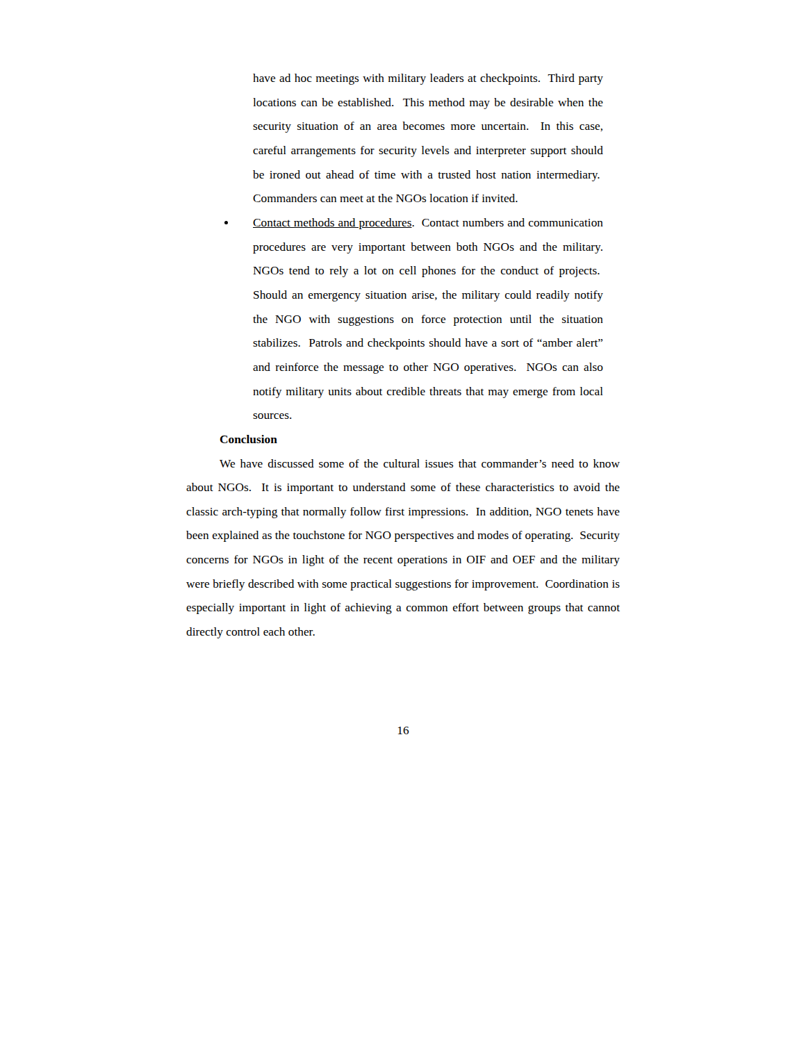have ad hoc meetings with military leaders at checkpoints. Third party locations can be established. This method may be desirable when the security situation of an area becomes more uncertain. In this case, careful arrangements for security levels and interpreter support should be ironed out ahead of time with a trusted host nation intermediary. Commanders can meet at the NGOs location if invited.
Contact methods and procedures. Contact numbers and communication procedures are very important between both NGOs and the military. NGOs tend to rely a lot on cell phones for the conduct of projects. Should an emergency situation arise, the military could readily notify the NGO with suggestions on force protection until the situation stabilizes. Patrols and checkpoints should have a sort of “amber alert” and reinforce the message to other NGO operatives. NGOs can also notify military units about credible threats that may emerge from local sources.
Conclusion
We have discussed some of the cultural issues that commander’s need to know about NGOs. It is important to understand some of these characteristics to avoid the classic arch-typing that normally follow first impressions. In addition, NGO tenets have been explained as the touchstone for NGO perspectives and modes of operating. Security concerns for NGOs in light of the recent operations in OIF and OEF and the military were briefly described with some practical suggestions for improvement. Coordination is especially important in light of achieving a common effort between groups that cannot directly control each other.
16